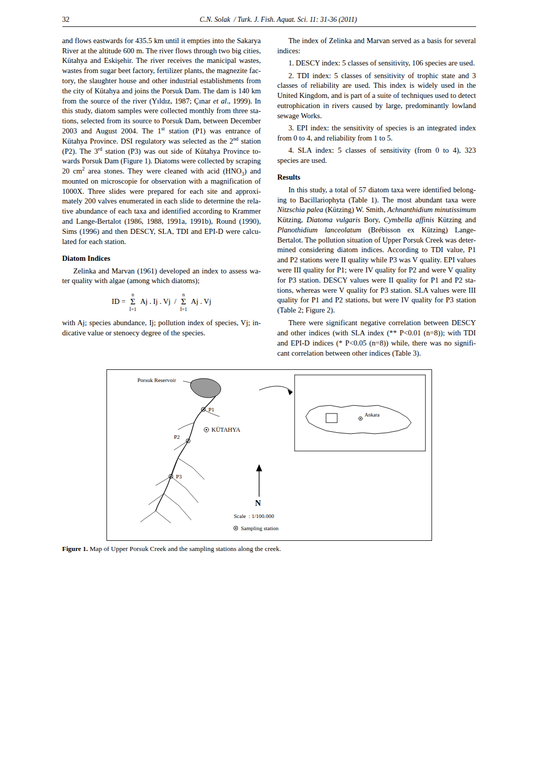32 C.N. Solak / Turk. J. Fish. Aquat. Sci. 11: 31-36 (2011)
and flows eastwards for 435.5 km until it empties into the Sakarya River at the altitude 600 m. The river flows through two big cities, Kütahya and Eskişehir. The river receives the manicipal wastes, wastes from sugar beet factory, fertilizer plants, the magnezite factory, the slaughter house and other industrial establishments from the city of Kütahya and joins the Porsuk Dam. The dam is 140 km from the source of the river (Yıldız, 1987; Çınar et al., 1999). In this study, diatom samples were collected monthly from three stations, selected from its source to Porsuk Dam, between December 2003 and August 2004. The 1st station (P1) was entrance of Kütahya Province. DSI regulatory was selected as the 2nd station (P2). The 3rd station (P3) was out side of Kütahya Province towards Porsuk Dam (Figure 1). Diatoms were collected by scraping 20 cm2 area stones. They were cleaned with acid (HNO3) and mounted on microscopie for observation with a magnification of 1000X. Three slides were prepared for each site and approximately 200 valves enumerated in each slide to determine the relative abundance of each taxa and identified according to Krammer and Lange-Bertalot (1986, 1988, 1991a, 1991b), Round (1990), Sims (1996) and then DESCY, SLA, TDI and EPI-D were calculated for each station.
Diatom Indices
Zelinka and Marvan (1961) developed an index to assess water quality with algae (among which diatoms);
ID = nΣİ=1 Aj . Ij . Vj / nΣİ=1 Aj . Vj
with Aj; species abundance, Ij; pollution index of species, Vj; indicative value or stenoecy degree of the species.
The index of Zelinka and Marvan served as a basis for several indices:
1. DESCY index: 5 classes of sensitivity, 106 species are used.
2. TDI index: 5 classes of sensitivity of trophic state and 3 classes of reliability are used. This index is widely used in the United Kingdom, and is part of a suite of techniques used to detect eutrophication in rivers caused by large, predominantly lowland sewage Works.
3. EPI index: the sensitivity of species is an integrated index from 0 to 4, and reliability from 1 to 5.
4. SLA index: 5 classes of sensitivity (from 0 to 4), 323 species are used.
Results
In this study, a total of 57 diatom taxa were identified belonging to Bacillariophyta (Table 1). The most abundant taxa were Nitzschia palea (Kützing) W. Smith, Achnanthidium minutissimum Kützing, Diatoma vulgaris Bory, Cymbella affinis Kützing and Planothidium lanceolatum (Brébisson ex Kützing) Lange-Bertalot. The pollution situation of Upper Porsuk Creek was determined considering diatom indices. According to TDI value, P1 and P2 stations were II quality while P3 was V quality. EPI values were III quality for P1; were IV quality for P2 and were V quality for P3 station. DESCY values were II quality for P1 and P2 stations, whereas were V quality for P3 station. SLA values were III quality for P1 and P2 stations, but were IV quality for P3 station (Table 2; Figure 2).
There were significant negative correlation between DESCY and other indices (with SLA index (** P<0.01 (n=8)); with TDI and EPI-D indices (* P<0.05 (n=8)) while, there was no significant correlation between other indices (Table 3).
Ankara Porsuk Reservoir P1 KÜTAHYA P2 P3 N Scale : 1/100.000 Sampling station
Figure 1. Map of Upper Porsuk Creek and the sampling stations along the creek.